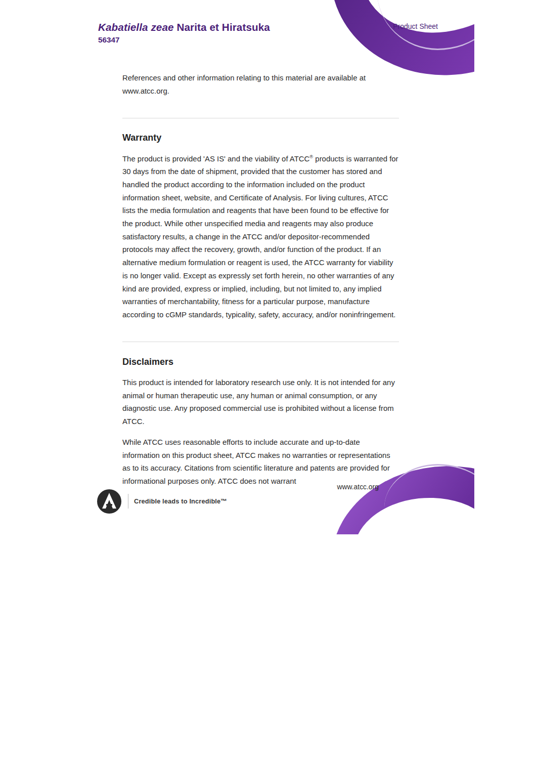Kabatiella zeae Narita et Hiratsuka
56347
Product Sheet
References and other information relating to this material are available at www.atcc.org.
Warranty
The product is provided 'AS IS' and the viability of ATCC® products is warranted for 30 days from the date of shipment, provided that the customer has stored and handled the product according to the information included on the product information sheet, website, and Certificate of Analysis. For living cultures, ATCC lists the media formulation and reagents that have been found to be effective for the product. While other unspecified media and reagents may also produce satisfactory results, a change in the ATCC and/or depositor-recommended protocols may affect the recovery, growth, and/or function of the product. If an alternative medium formulation or reagent is used, the ATCC warranty for viability is no longer valid. Except as expressly set forth herein, no other warranties of any kind are provided, express or implied, including, but not limited to, any implied warranties of merchantability, fitness for a particular purpose, manufacture according to cGMP standards, typicality, safety, accuracy, and/or noninfringement.
Disclaimers
This product is intended for laboratory research use only. It is not intended for any animal or human therapeutic use, any human or animal consumption, or any diagnostic use. Any proposed commercial use is prohibited without a license from ATCC.
While ATCC uses reasonable efforts to include accurate and up-to-date information on this product sheet, ATCC makes no warranties or representations as to its accuracy. Citations from scientific literature and patents are provided for informational purposes only. ATCC does not warrant
Credible leads to Incredible™
www.atcc.org
Page 3 of 5